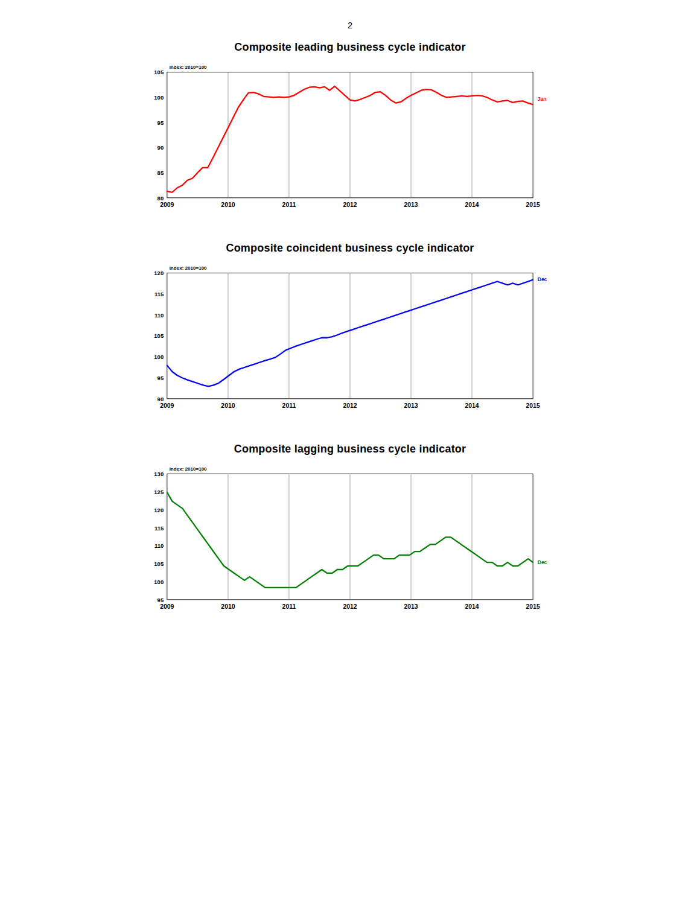2
Composite leading business cycle indicator
Index: 2010=100 105 100 95 90 85 80 2009 2010 2011 2012 2013 2014 2015 Jan
Composite coincident business cycle indicator
Index: 2010=100 120 115 110 105 100 95 90 2009 2010 2011 2012 2013 2014 2015 Dec
Composite lagging business cycle indicator
Index: 2010=100 130 125 120 115 110 105 100 95 2009 2010 2011 2012 2013 2014 2015 Dec